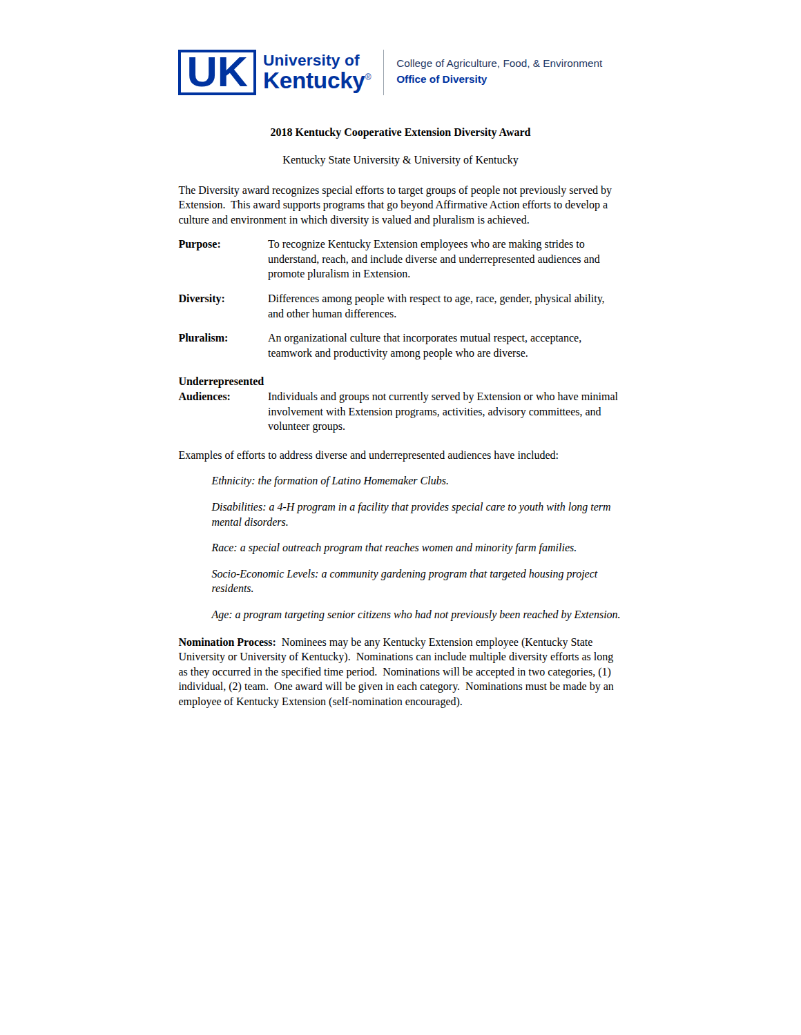UK
University of
Kentucky®
College of Agriculture, Food, & Environment
Office of Diversity
2018 Kentucky Cooperative Extension Diversity Award
Kentucky State University & University of Kentucky
The Diversity award recognizes special efforts to target groups of people not previously served by Extension. This award supports programs that go beyond Affirmative Action efforts to develop a culture and environment in which diversity is valued and pluralism is achieved.
| Purpose: | To recognize Kentucky Extension employees who are making strides to understand, reach, and include diverse and underrepresented audiences and promote pluralism in Extension. |
| Diversity: | Differences among people with respect to age, race, gender, physical ability, and other human differences. |
| Pluralism: | An organizational culture that incorporates mutual respect, acceptance, teamwork and productivity among people who are diverse. |
Underrepresented
| Audiences: | Individuals and groups not currently served by Extension or who have minimal involvement with Extension programs, activities, advisory committees, and volunteer groups. |
Examples of efforts to address diverse and underrepresented audiences have included:
Ethnicity: the formation of Latino Homemaker Clubs.
Disabilities: a 4-H program in a facility that provides special care to youth with long term mental disorders.
Race: a special outreach program that reaches women and minority farm families.
Socio-Economic Levels: a community gardening program that targeted housing project residents.
Age: a program targeting senior citizens who had not previously been reached by Extension.
Nomination Process: Nominees may be any Kentucky Extension employee (Kentucky State University or University of Kentucky). Nominations can include multiple diversity efforts as long as they occurred in the specified time period. Nominations will be accepted in two categories, (1) individual, (2) team. One award will be given in each category. Nominations must be made by an employee of Kentucky Extension (self-nomination encouraged).